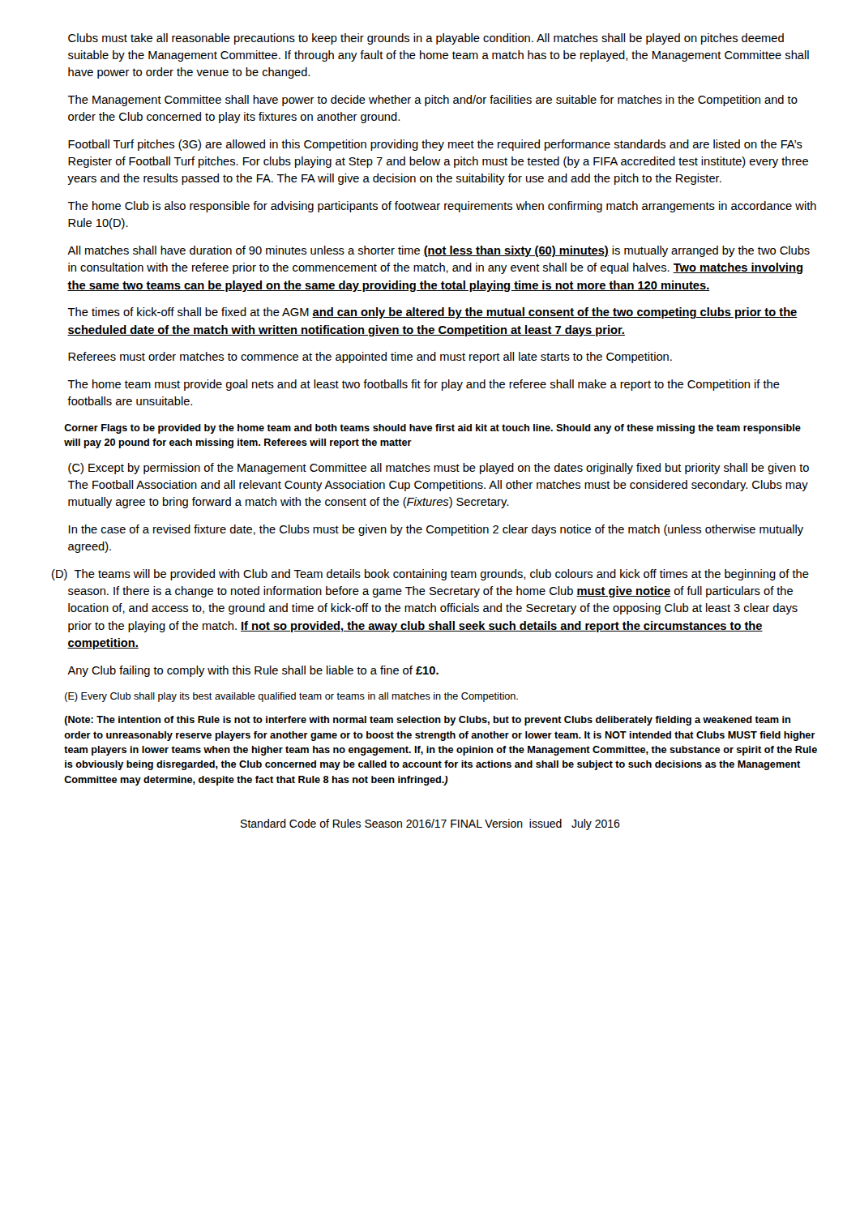Clubs must take all reasonable precautions to keep their grounds in a playable condition. All matches shall be played on pitches deemed suitable by the Management Committee. If through any fault of the home team a match has to be replayed, the Management Committee shall have power to order the venue to be changed.
The Management Committee shall have power to decide whether a pitch and/or facilities are suitable for matches in the Competition and to order the Club concerned to play its fixtures on another ground.
Football Turf pitches (3G) are allowed in this Competition providing they meet the required performance standards and are listed on the FA’s Register of Football Turf pitches. For clubs playing at Step 7 and below a pitch must be tested (by a FIFA accredited test institute) every three years and the results passed to the FA. The FA will give a decision on the suitability for use and add the pitch to the Register.
The home Club is also responsible for advising participants of footwear requirements when confirming match arrangements in accordance with Rule 10(D).
All matches shall have duration of 90 minutes unless a shorter time (not less than sixty (60) minutes) is mutually arranged by the two Clubs in consultation with the referee prior to the commencement of the match, and in any event shall be of equal halves. Two matches involving the same two teams can be played on the same day providing the total playing time is not more than 120 minutes.
The times of kick-off shall be fixed at the AGM and can only be altered by the mutual consent of the two competing clubs prior to the scheduled date of the match with written notification given to the Competition at least 7 days prior.
Referees must order matches to commence at the appointed time and must report all late starts to the Competition.
The home team must provide goal nets and at least two footballs fit for play and the referee shall make a report to the Competition if the footballs are unsuitable.
Corner Flags to be provided by the home team and both teams should have first aid kit at touch line. Should any of these missing the team responsible will pay 20 pound for each missing item. Referees will report the matter
(C) Except by permission of the Management Committee all matches must be played on the dates originally fixed but priority shall be given to The Football Association and all relevant County Association Cup Competitions. All other matches must be considered secondary. Clubs may mutually agree to bring forward a match with the consent of the (Fixtures) Secretary.
In the case of a revised fixture date, the Clubs must be given by the Competition 2 clear days notice of the match (unless otherwise mutually agreed).
(D) The teams will be provided with Club and Team details book containing team grounds, club colours and kick off times at the beginning of the season. If there is a change to noted information before a game The Secretary of the home Club must give notice of full particulars of the location of, and access to, the ground and time of kick-off to the match officials and the Secretary of the opposing Club at least 3 clear days prior to the playing of the match. If not so provided, the away club shall seek such details and report the circumstances to the competition.
Any Club failing to comply with this Rule shall be liable to a fine of £10.
(E) Every Club shall play its best available qualified team or teams in all matches in the Competition.
(Note: The intention of this Rule is not to interfere with normal team selection by Clubs, but to prevent Clubs deliberately fielding a weakened team in order to unreasonably reserve players for another game or to boost the strength of another or lower team. It is NOT intended that Clubs MUST field higher team players in lower teams when the higher team has no engagement. If, in the opinion of the Management Committee, the substance or spirit of the Rule is obviously being disregarded, the Club concerned may be called to account for its actions and shall be subject to such decisions as the Management Committee may determine, despite the fact that Rule 8 has not been infringed.)
Standard Code of Rules Season 2016/17 FINAL Version issued July 2016